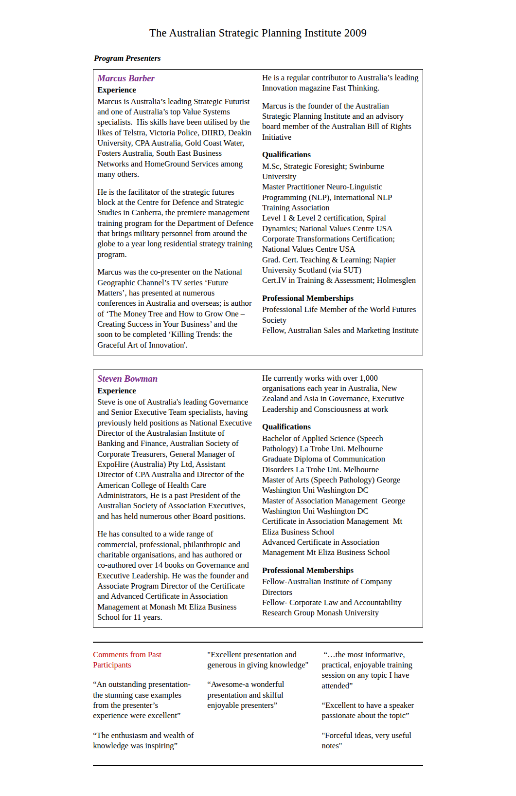The Australian Strategic Planning Institute 2009
Program Presenters
| Marcus Barber Experience Marcus is Australia’s leading Strategic Futurist and one of Australia’s top Value Systems specialists. His skills have been utilised by the likes of Telstra, Victoria Police, DIIRD, Deakin University, CPA Australia, Gold Coast Water, Fosters Australia, South East Business Networks and HomeGround Services among many others. He is the facilitator of the strategic futures block at the Centre for Defence and Strategic Studies in Canberra, the premiere management training program for the Department of Defence that brings military personnel from around the globe to a year long residential strategy training program. Marcus was the co-presenter on the National Geographic Channel’s TV series ‘Future Matters’, has presented at numerous conferences in Australia and overseas; is author of ‘The Money Tree and How to Grow One – Creating Success in Your Business’ and the soon to be completed ‘Killing Trends: the Graceful Art of Innovation'. | He is a regular contributor to Australia’s leading Innovation magazine Fast Thinking. Marcus is the founder of the Australian Strategic Planning Institute and an advisory board member of the Australian Bill of Rights Initiative Qualifications M.Sc, Strategic Foresight; Swinburne University Master Practitioner Neuro-Linguistic Programming (NLP), International NLP Training Association Level 1 & Level 2 certification, Spiral Dynamics; National Values Centre USA Corporate Transformations Certification; National Values Centre USA Grad. Cert. Teaching & Learning; Napier University Scotland (via SUT) Cert.IV in Training & Assessment; Holmesglen Professional Memberships Professional Life Member of the World Futures Society Fellow, Australian Sales and Marketing Institute |
| Steven Bowman Experience Steve is one of Australia's leading Governance and Senior Executive Team specialists, having previously held positions as National Executive Director of the Australasian Institute of Banking and Finance, Australian Society of Corporate Treasurers, General Manager of ExpoHire (Australia) Pty Ltd, Assistant Director of CPA Australia and Director of the American College of Health Care Administrators, He is a past President of the Australian Society of Association Executives, and has held numerous other Board positions. He has consulted to a wide range of commercial, professional, philanthropic and charitable organisations, and has authored or co-authored over 14 books on Governance and Executive Leadership. He was the founder and Associate Program Director of the Certificate and Advanced Certificate in Association Management at Monash Mt Eliza Business School for 11 years. | He currently works with over 1,000 organisations each year in Australia, New Zealand and Asia in Governance, Executive Leadership and Consciousness at work Qualifications Bachelor of Applied Science (Speech Pathology) La Trobe Uni. Melbourne Graduate Diploma of Communication Disorders La Trobe Uni. Melbourne Master of Arts (Speech Pathology) George Washington Uni Washington DC Master of Association Management George Washington Uni Washington DC Certificate in Association Management Mt Eliza Business School Advanced Certificate in Association Management Mt Eliza Business School Professional Memberships Fellow-Australian Institute of Company Directors Fellow- Corporate Law and Accountability Research Group Monash University |
Comments from Past Participants
“An outstanding presentation-the stunning case examples from the presenter’s experience were excellent”
“The enthusiasm and wealth of knowledge was inspiring”
"Excellent presentation and generous in giving knowledge"
“Awesome-a wonderful presentation and skilful enjoyable presenters”
“…the most informative, practical, enjoyable training session on any topic I have attended”
“Excellent to have a speaker passionate about the topic”
"Forceful ideas, very useful notes"